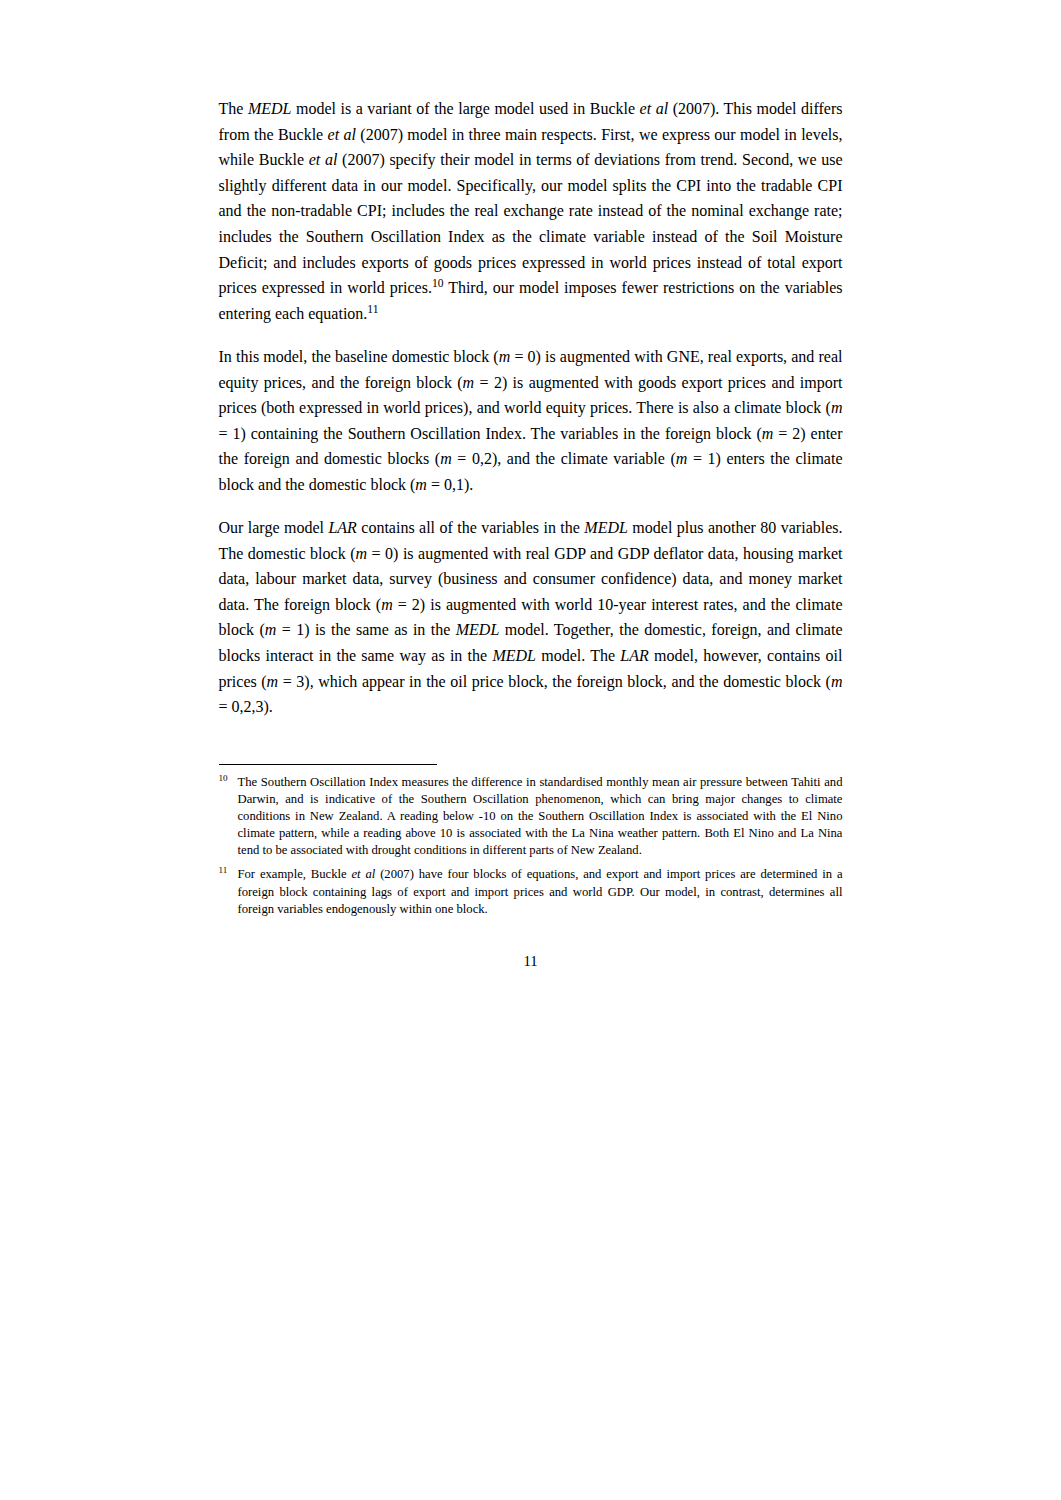The MEDL model is a variant of the large model used in Buckle et al (2007). This model differs from the Buckle et al (2007) model in three main respects. First, we express our model in levels, while Buckle et al (2007) specify their model in terms of deviations from trend. Second, we use slightly different data in our model. Specifically, our model splits the CPI into the tradable CPI and the non-tradable CPI; includes the real exchange rate instead of the nominal exchange rate; includes the Southern Oscillation Index as the climate variable instead of the Soil Moisture Deficit; and includes exports of goods prices expressed in world prices instead of total export prices expressed in world prices.10 Third, our model imposes fewer restrictions on the variables entering each equation.11
In this model, the baseline domestic block (m = 0) is augmented with GNE, real exports, and real equity prices, and the foreign block (m = 2) is augmented with goods export prices and import prices (both expressed in world prices), and world equity prices. There is also a climate block (m = 1) containing the Southern Oscillation Index. The variables in the foreign block (m = 2) enter the foreign and domestic blocks (m = 0,2), and the climate variable (m = 1) enters the climate block and the domestic block (m = 0,1).
Our large model LAR contains all of the variables in the MEDL model plus another 80 variables. The domestic block (m = 0) is augmented with real GDP and GDP deflator data, housing market data, labour market data, survey (business and consumer confidence) data, and money market data. The foreign block (m = 2) is augmented with world 10-year interest rates, and the climate block (m = 1) is the same as in the MEDL model. Together, the domestic, foreign, and climate blocks interact in the same way as in the MEDL model. The LAR model, however, contains oil prices (m = 3), which appear in the oil price block, the foreign block, and the domestic block (m = 0,2,3).
10
The Southern Oscillation Index measures the difference in standardised monthly mean air pressure between Tahiti and Darwin, and is indicative of the Southern Oscillation phenomenon, which can bring major changes to climate conditions in New Zealand. A reading below -10 on the Southern Oscillation Index is associated with the El Nino climate pattern, while a reading above 10 is associated with the La Nina weather pattern. Both El Nino and La Nina tend to be associated with drought conditions in different parts of New Zealand.
11
For example, Buckle et al (2007) have four blocks of equations, and export and import prices are determined in a foreign block containing lags of export and import prices and world GDP. Our model, in contrast, determines all foreign variables endogenously within one block.
11